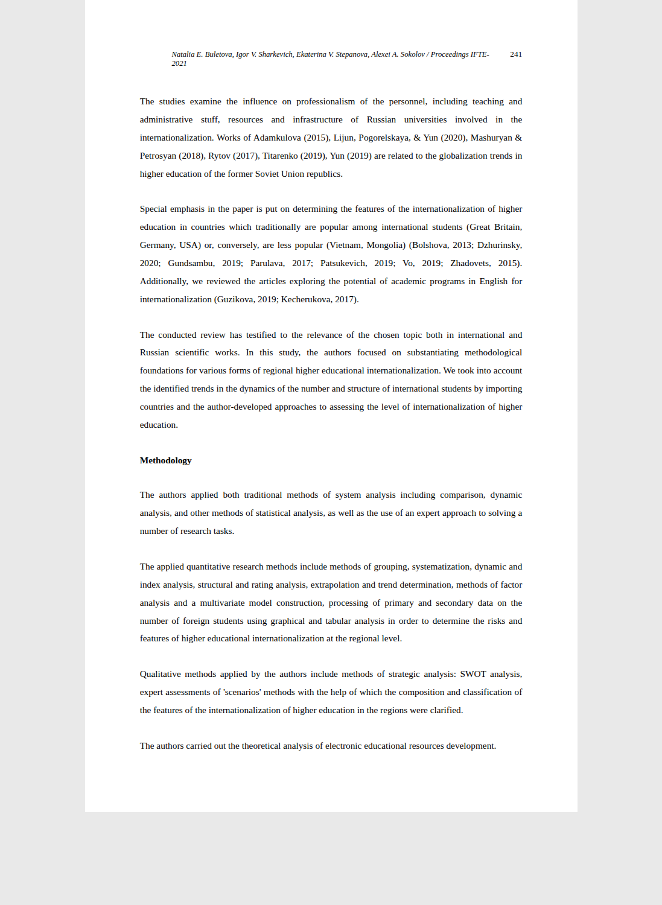Natalia E. Buletova, Igor V. Sharkevich, Ekaterina V. Stepanova, Alexei A. Sokolov / Proceedings IFTE-2021 241
The studies examine the influence on professionalism of the personnel, including teaching and administrative stuff, resources and infrastructure of Russian universities involved in the internationalization. Works of Adamkulova (2015), Lijun, Pogorelskaya, & Yun (2020), Mashuryan & Petrosyan (2018), Rytov (2017), Titarenko (2019), Yun (2019) are related to the globalization trends in higher education of the former Soviet Union republics.
Special emphasis in the paper is put on determining the features of the internationalization of higher education in countries which traditionally are popular among international students (Great Britain, Germany, USA) or, conversely, are less popular (Vietnam, Mongolia) (Bolshova, 2013; Dzhurinsky, 2020; Gundsambu, 2019; Parulava, 2017; Patsukevich, 2019; Vo, 2019; Zhadovets, 2015). Additionally, we reviewed the articles exploring the potential of academic programs in English for internationalization (Guzikova, 2019; Kecherukova, 2017).
The conducted review has testified to the relevance of the chosen topic both in international and Russian scientific works. In this study, the authors focused on substantiating methodological foundations for various forms of regional higher educational internationalization. We took into account the identified trends in the dynamics of the number and structure of international students by importing countries and the author-developed approaches to assessing the level of internationalization of higher education.
Methodology
The authors applied both traditional methods of system analysis including comparison, dynamic analysis, and other methods of statistical analysis, as well as the use of an expert approach to solving a number of research tasks.
The applied quantitative research methods include methods of grouping, systematization, dynamic and index analysis, structural and rating analysis, extrapolation and trend determination, methods of factor analysis and a multivariate model construction, processing of primary and secondary data on the number of foreign students using graphical and tabular analysis in order to determine the risks and features of higher educational internationalization at the regional level.
Qualitative methods applied by the authors include methods of strategic analysis: SWOT analysis, expert assessments of 'scenarios' methods with the help of which the composition and classification of the features of the internationalization of higher education in the regions were clarified.
The authors carried out the theoretical analysis of electronic educational resources development.